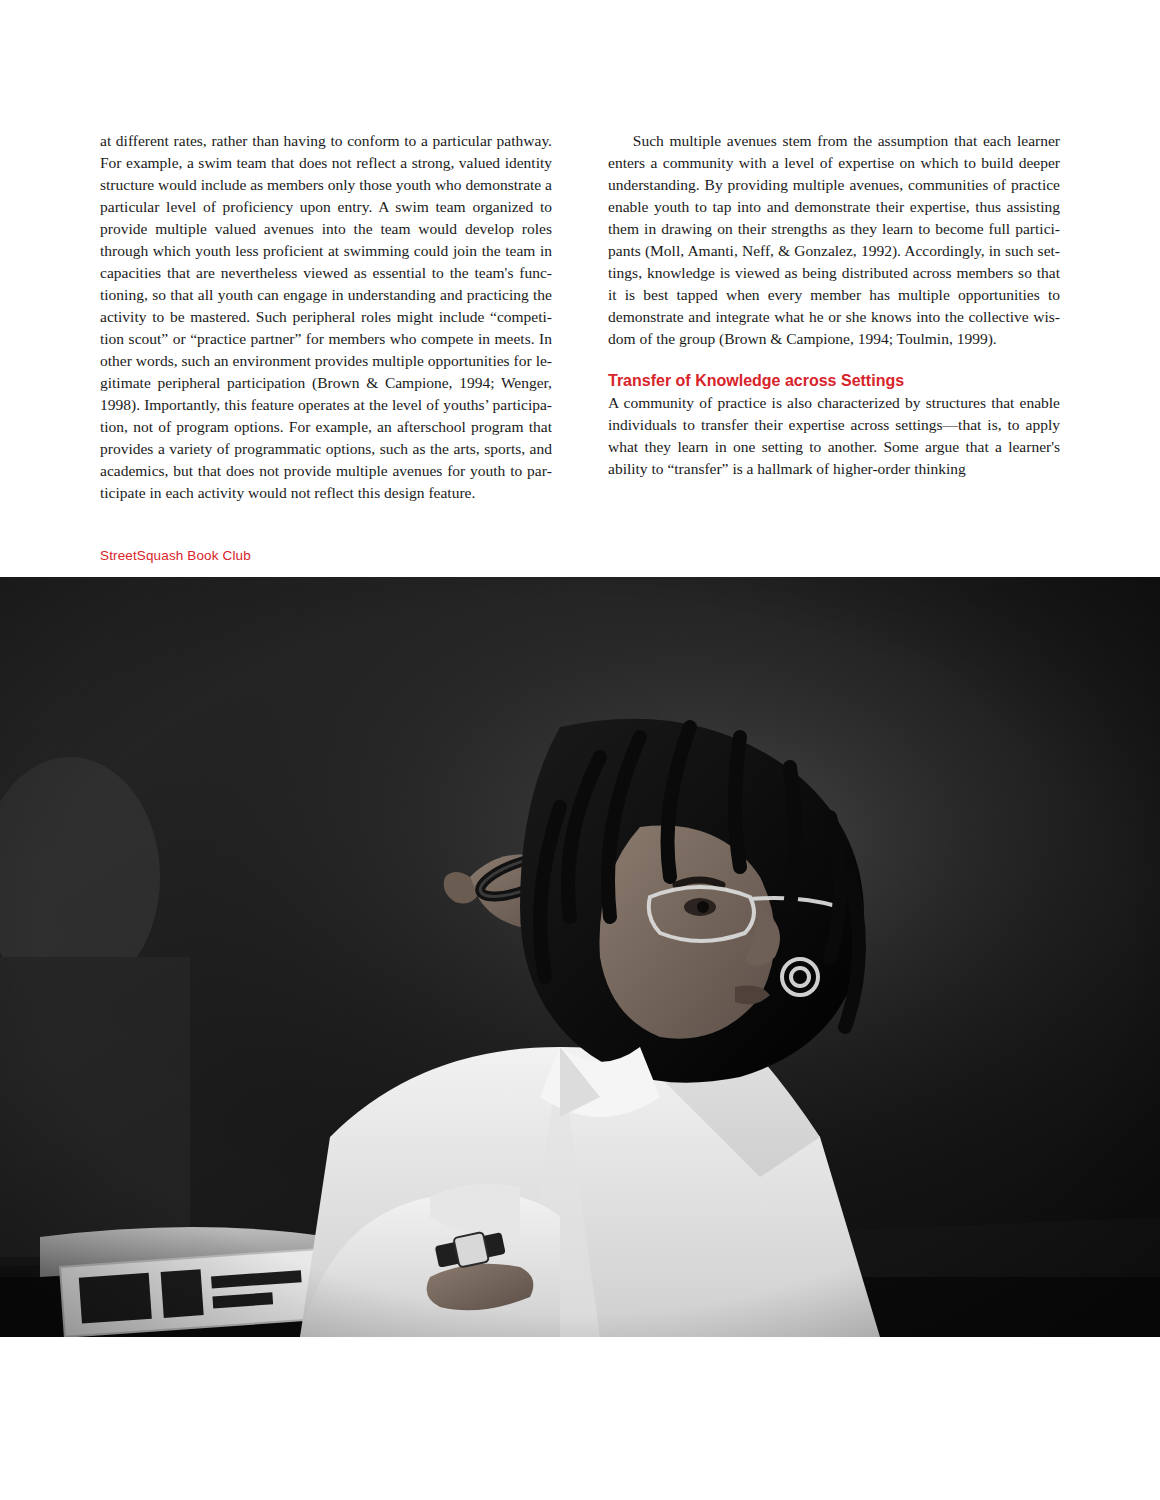at different rates, rather than having to conform to a particular pathway. For example, a swim team that does not reflect a strong, valued identity structure would include as members only those youth who demonstrate a particular level of proficiency upon entry. A swim team organized to provide multiple valued avenues into the team would develop roles through which youth less proficient at swimming could join the team in capacities that are nevertheless viewed as essential to the team's functioning, so that all youth can engage in understanding and practicing the activity to be mastered. Such peripheral roles might include “competition scout” or “practice partner” for members who compete in meets. In other words, such an environment provides multiple opportunities for legitimate peripheral participation (Brown & Campione, 1994; Wenger, 1998). Importantly, this feature operates at the level of youths’ participation, not of program options. For example, an afterschool program that provides a variety of programmatic options, such as the arts, sports, and academics, but that does not provide multiple avenues for youth to participate in each activity would not reflect this design feature.
Such multiple avenues stem from the assumption that each learner enters a community with a level of expertise on which to build deeper understanding. By providing multiple avenues, communities of practice enable youth to tap into and demonstrate their expertise, thus assisting them in drawing on their strengths as they learn to become full participants (Moll, Amanti, Neff, & Gonzalez, 1992). Accordingly, in such settings, knowledge is viewed as being distributed across members so that it is best tapped when every member has multiple opportunities to demonstrate and integrate what he or she knows into the collective wisdom of the group (Brown & Campione, 1994; Toulmin, 1999).
Transfer of Knowledge across Settings
A community of practice is also characterized by structures that enable individuals to transfer their expertise across settings—that is, to apply what they learn in one setting to another. Some argue that a learner's ability to “transfer” is a hallmark of higher-order thinking
StreetSquash Book Club